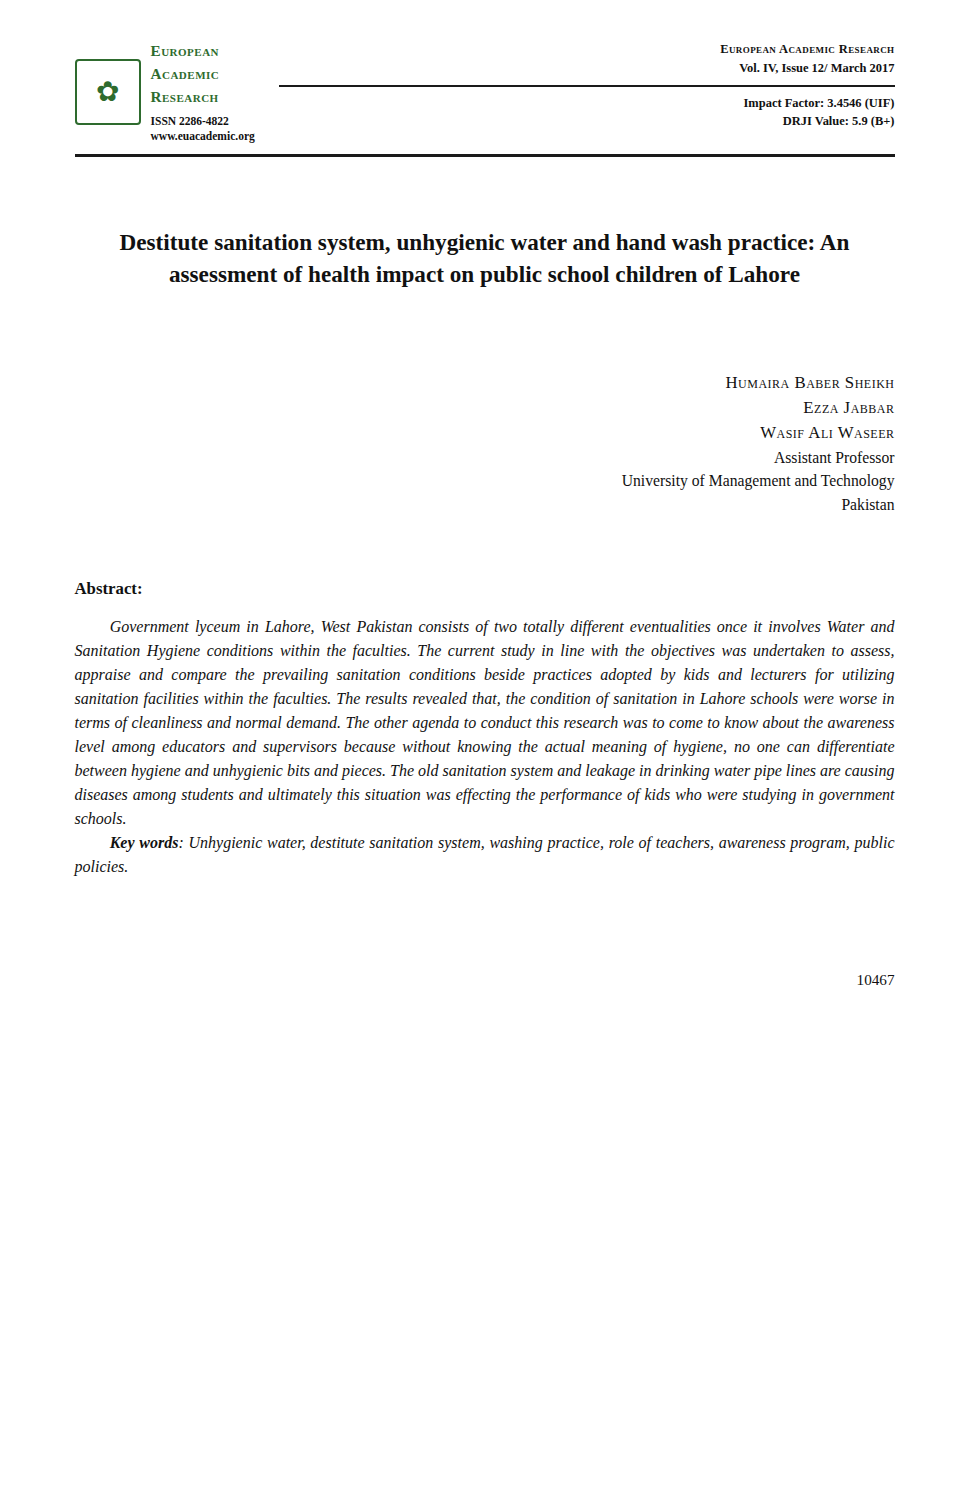✿
European Academic Research
ISSN 2286-4822
www.euacademic.org
European Academic Research
Vol. IV, Issue 12/ March 2017
Impact Factor: 3.4546 (UIF)
DRJI Value: 5.9 (B+)
Destitute sanitation system, unhygienic water and hand wash practice: An assessment of health impact on public school children of Lahore
Humaira Baber Sheikh
Ezza Jabbar
Wasif Ali Waseer
Assistant Professor
University of Management and Technology
Pakistan
Abstract:
Government lyceum in Lahore, West Pakistan consists of two totally different eventualities once it involves Water and Sanitation Hygiene conditions within the faculties. The current study in line with the objectives was undertaken to assess, appraise and compare the prevailing sanitation conditions beside practices adopted by kids and lecturers for utilizing sanitation facilities within the faculties. The results revealed that, the condition of sanitation in Lahore schools were worse in terms of cleanliness and normal demand. The other agenda to conduct this research was to come to know about the awareness level among educators and supervisors because without knowing the actual meaning of hygiene, no one can differentiate between hygiene and unhygienic bits and pieces. The old sanitation system and leakage in drinking water pipe lines are causing diseases among students and ultimately this situation was effecting the performance of kids who were studying in government schools.
Key words: Unhygienic water, destitute sanitation system, washing practice, role of teachers, awareness program, public policies.
10467